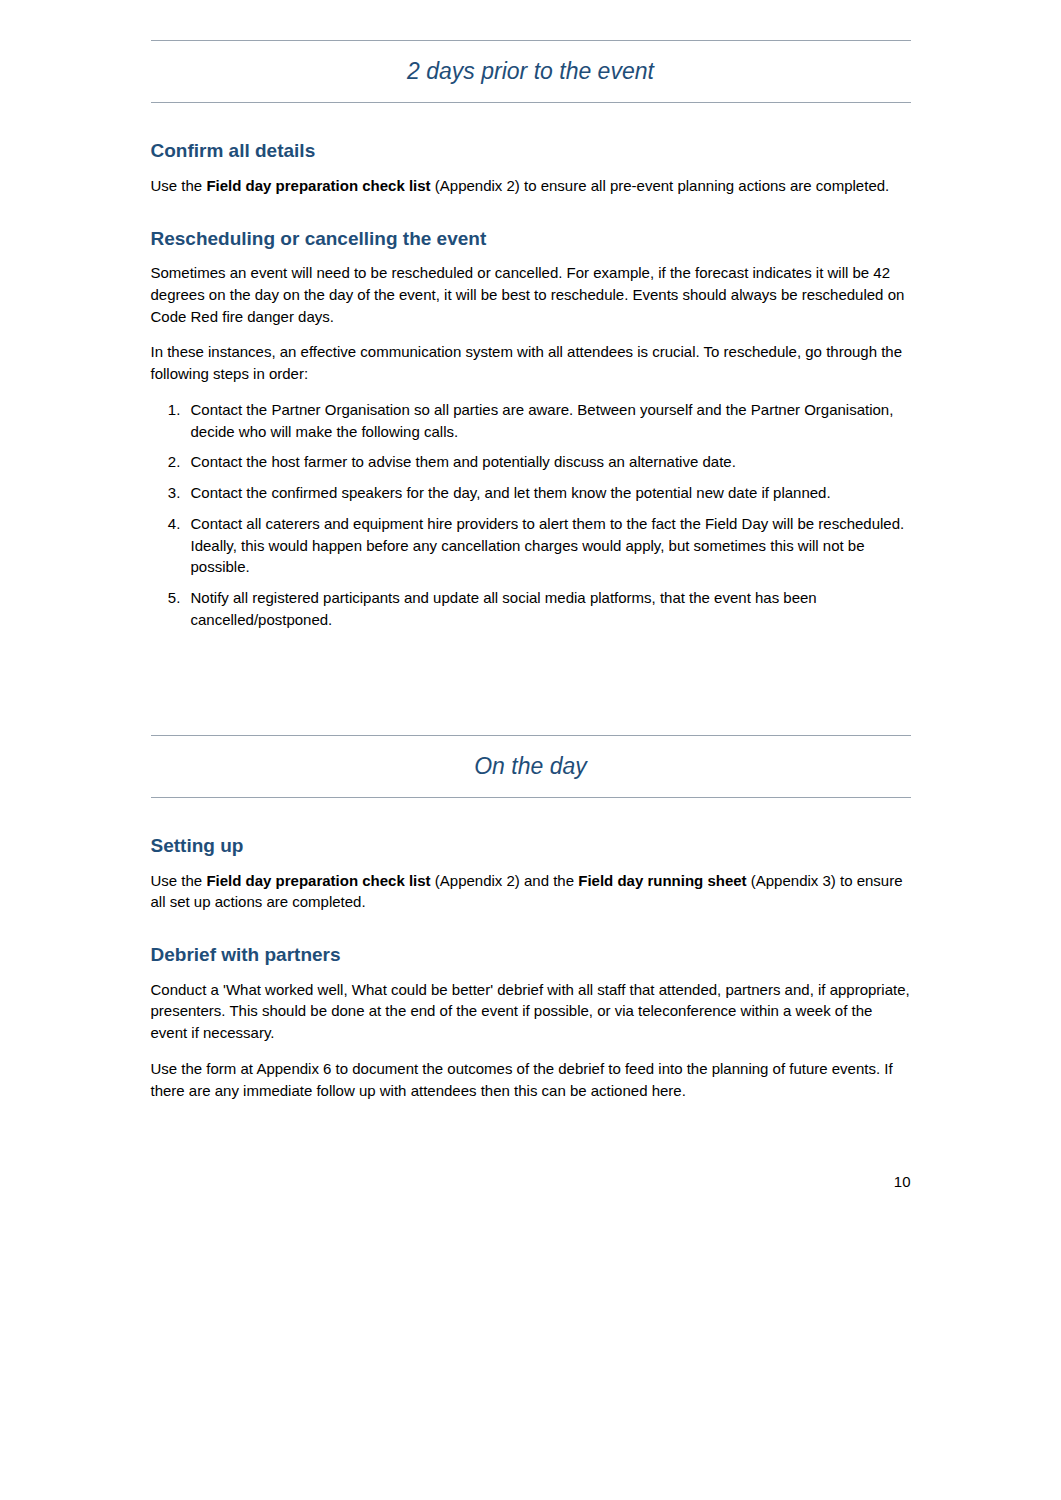2 days prior to the event
Confirm all details
Use the Field day preparation check list (Appendix 2) to ensure all pre-event planning actions are completed.
Rescheduling or cancelling the event
Sometimes an event will need to be rescheduled or cancelled. For example, if the forecast indicates it will be 42 degrees on the day on the day of the event, it will be best to reschedule. Events should always be rescheduled on Code Red fire danger days.
In these instances, an effective communication system with all attendees is crucial. To reschedule, go through the following steps in order:
Contact the Partner Organisation so all parties are aware. Between yourself and the Partner Organisation, decide who will make the following calls.
Contact the host farmer to advise them and potentially discuss an alternative date.
Contact the confirmed speakers for the day, and let them know the potential new date if planned.
Contact all caterers and equipment hire providers to alert them to the fact the Field Day will be rescheduled. Ideally, this would happen before any cancellation charges would apply, but sometimes this will not be possible.
Notify all registered participants and update all social media platforms, that the event has been cancelled/postponed.
On the day
Setting up
Use the Field day preparation check list (Appendix 2) and the Field day running sheet (Appendix 3) to ensure all set up actions are completed.
Debrief with partners
Conduct a 'What worked well, What could be better' debrief with all staff that attended, partners and, if appropriate, presenters. This should be done at the end of the event if possible, or via teleconference within a week of the event if necessary.
Use the form at Appendix 6 to document the outcomes of the debrief to feed into the planning of future events. If there are any immediate follow up with attendees then this can be actioned here.
10